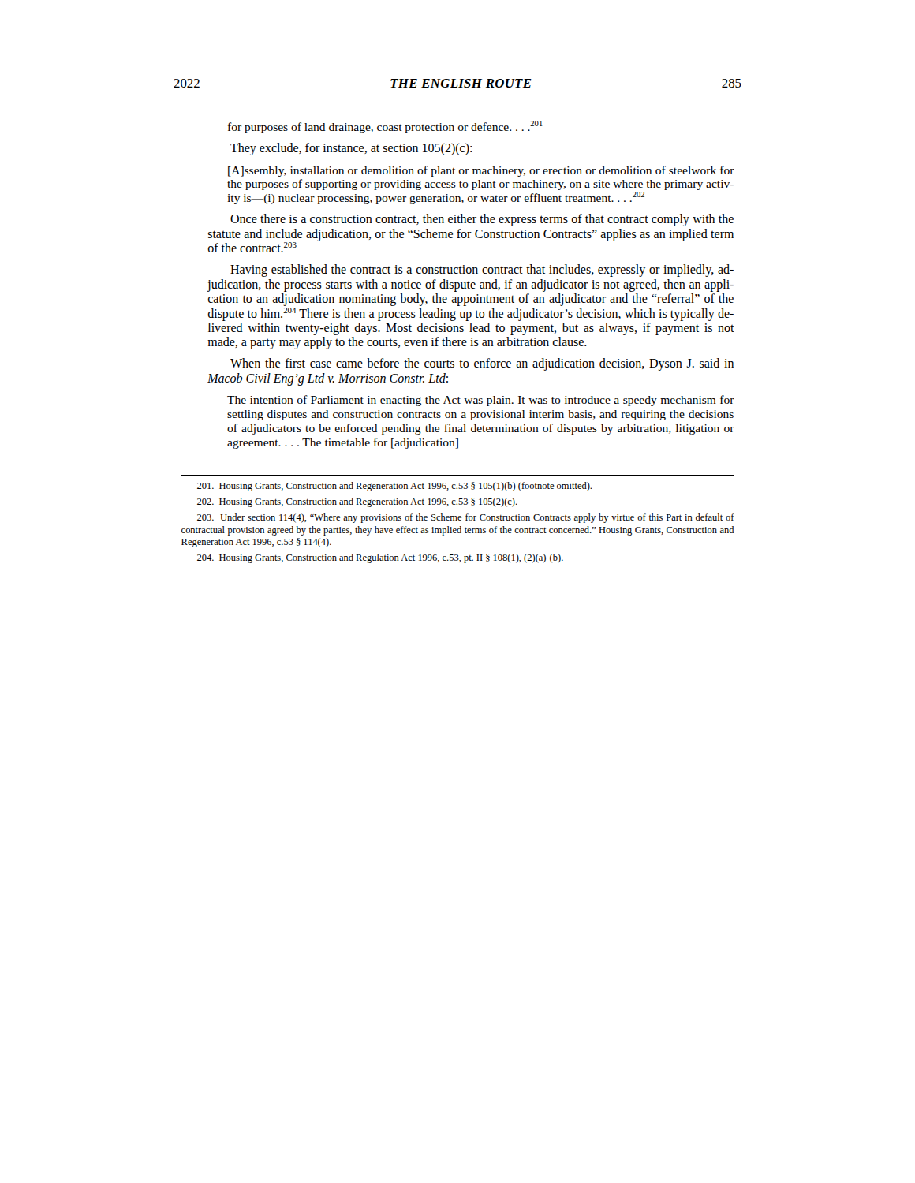2022 The English Route 285
for purposes of land drainage, coast protection or defence. . . .201
They exclude, for instance, at section 105(2)(c):
[A]ssembly, installation or demolition of plant or machinery, or erection or demolition of steelwork for the purposes of supporting or providing access to plant or machinery, on a site where the primary activity is—(i) nuclear processing, power generation, or water or effluent treatment. . . .202
Once there is a construction contract, then either the express terms of that contract comply with the statute and include adjudication, or the “Scheme for Construction Contracts” applies as an implied term of the contract.203
Having established the contract is a construction contract that includes, expressly or impliedly, adjudication, the process starts with a notice of dispute and, if an adjudicator is not agreed, then an application to an adjudication nominating body, the appointment of an adjudicator and the “referral” of the dispute to him.204 There is then a process leading up to the adjudicator’s decision, which is typically delivered within twenty-eight days. Most decisions lead to payment, but as always, if payment is not made, a party may apply to the courts, even if there is an arbitration clause.
When the first case came before the courts to enforce an adjudication decision, Dyson J. said in Macob Civil Eng’g Ltd v. Morrison Constr. Ltd:
The intention of Parliament in enacting the Act was plain. It was to introduce a speedy mechanism for settling disputes and construction contracts on a provisional interim basis, and requiring the decisions of adjudicators to be enforced pending the final determination of disputes by arbitration, litigation or agreement. . . . The timetable for [adjudication]
201. Housing Grants, Construction and Regeneration Act 1996, c.53 § 105(1)(b) (footnote omitted).
202. Housing Grants, Construction and Regeneration Act 1996, c.53 § 105(2)(c).
203. Under section 114(4), “Where any provisions of the Scheme for Construction Contracts apply by virtue of this Part in default of contractual provision agreed by the parties, they have effect as implied terms of the contract concerned.” Housing Grants, Construction and Regeneration Act 1996, c.53 § 114(4).
204. Housing Grants, Construction and Regulation Act 1996, c.53, pt. II § 108(1), (2)(a)-(b).